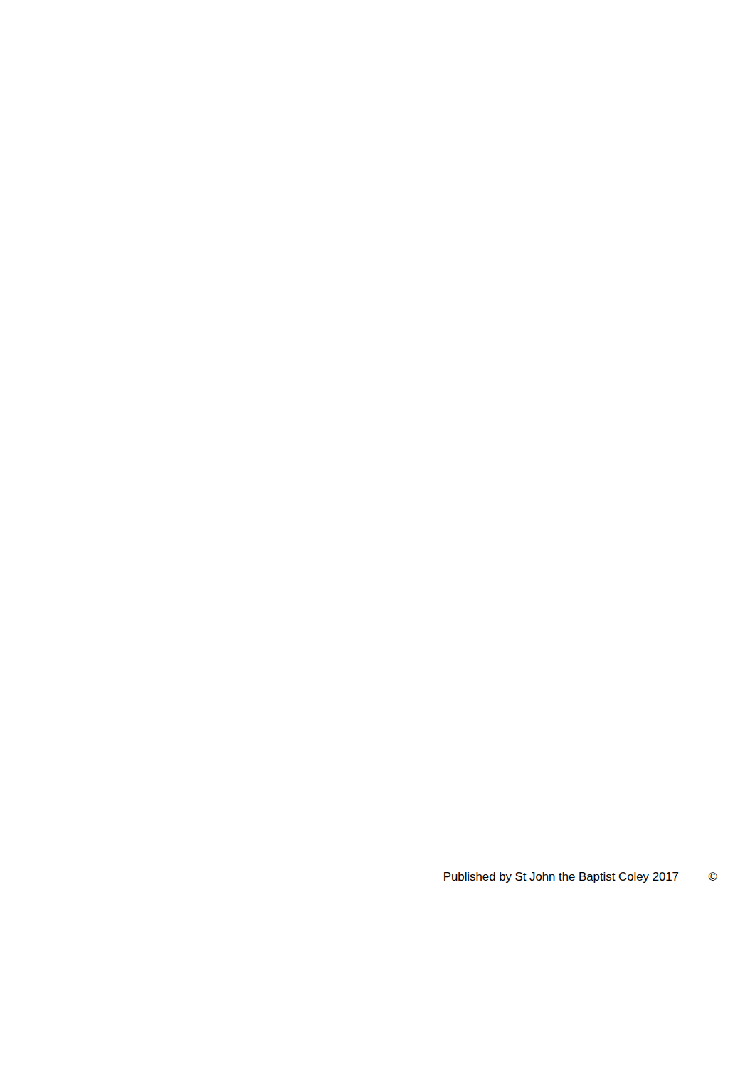Published by St John the Baptist Coley 2017 ©